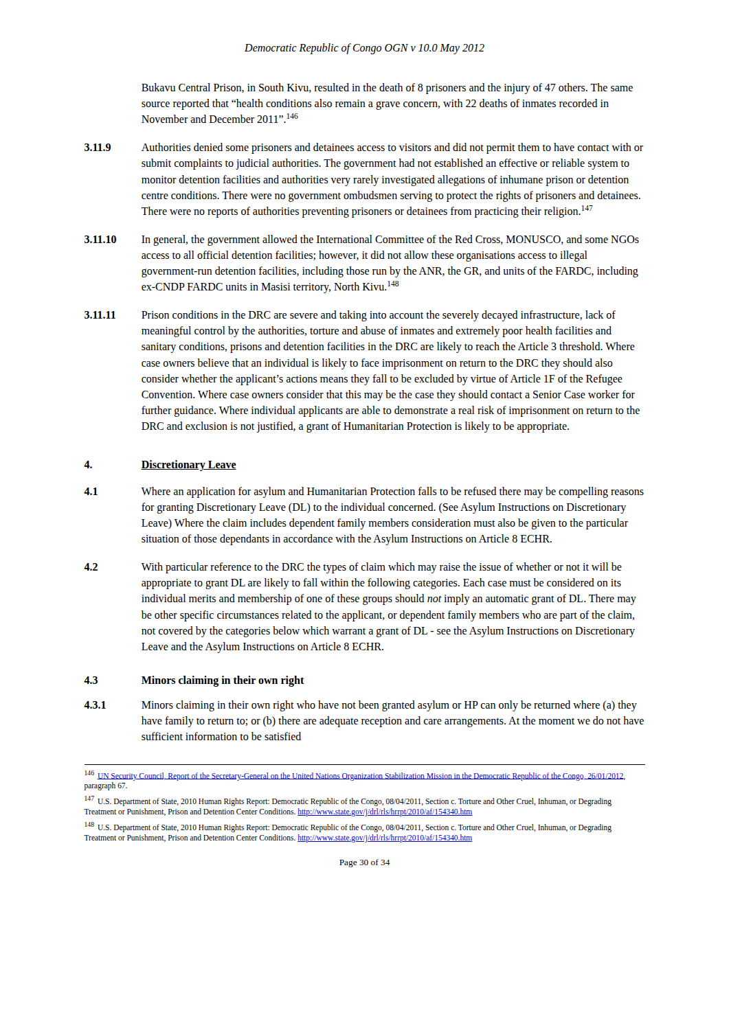Democratic Republic of Congo OGN v 10.0 May 2012
Bukavu Central Prison, in South Kivu, resulted in the death of 8 prisoners and the injury of 47 others. The same source reported that “health conditions also remain a grave concern, with 22 deaths of inmates recorded in November and December 2011”.146
3.11.9
Authorities denied some prisoners and detainees access to visitors and did not permit them to have contact with or submit complaints to judicial authorities. The government had not established an effective or reliable system to monitor detention facilities and authorities very rarely investigated allegations of inhumane prison or detention centre conditions. There were no government ombudsmen serving to protect the rights of prisoners and detainees. There were no reports of authorities preventing prisoners or detainees from practicing their religion.147
3.11.10
In general, the government allowed the International Committee of the Red Cross, MONUSCO, and some NGOs access to all official detention facilities; however, it did not allow these organisations access to illegal government-run detention facilities, including those run by the ANR, the GR, and units of the FARDC, including ex-CNDP FARDC units in Masisi territory, North Kivu.148
3.11.11
Prison conditions in the DRC are severe and taking into account the severely decayed infrastructure, lack of meaningful control by the authorities, torture and abuse of inmates and extremely poor health facilities and sanitary conditions, prisons and detention facilities in the DRC are likely to reach the Article 3 threshold. Where case owners believe that an individual is likely to face imprisonment on return to the DRC they should also consider whether the applicant’s actions means they fall to be excluded by virtue of Article 1F of the Refugee Convention. Where case owners consider that this may be the case they should contact a Senior Case worker for further guidance. Where individual applicants are able to demonstrate a real risk of imprisonment on return to the DRC and exclusion is not justified, a grant of Humanitarian Protection is likely to be appropriate.
4.
Discretionary Leave
4.1
Where an application for asylum and Humanitarian Protection falls to be refused there may be compelling reasons for granting Discretionary Leave (DL) to the individual concerned. (See Asylum Instructions on Discretionary Leave) Where the claim includes dependent family members consideration must also be given to the particular situation of those dependants in accordance with the Asylum Instructions on Article 8 ECHR.
4.2
With particular reference to the DRC the types of claim which may raise the issue of whether or not it will be appropriate to grant DL are likely to fall within the following categories. Each case must be considered on its individual merits and membership of one of these groups should not imply an automatic grant of DL. There may be other specific circumstances related to the applicant, or dependent family members who are part of the claim, not covered by the categories below which warrant a grant of DL - see the Asylum Instructions on Discretionary Leave and the Asylum Instructions on Article 8 ECHR.
4.3
Minors claiming in their own right
4.3.1
Minors claiming in their own right who have not been granted asylum or HP can only be returned where (a) they have family to return to; or (b) there are adequate reception and care arrangements. At the moment we do not have sufficient information to be satisfied
146 UN Security Council, Report of the Secretary-General on the United Nations Organization Stabilization Mission in the Democratic Republic of the Congo, 26/01/2012, paragraph 67.
147 U.S. Department of State, 2010 Human Rights Report: Democratic Republic of the Congo, 08/04/2011, Section c. Torture and Other Cruel, Inhuman, or Degrading Treatment or Punishment, Prison and Detention Center Conditions. http://www.state.gov/j/drl/rls/hrrpt/2010/af/154340.htm
148 U.S. Department of State, 2010 Human Rights Report: Democratic Republic of the Congo, 08/04/2011, Section c. Torture and Other Cruel, Inhuman, or Degrading Treatment or Punishment, Prison and Detention Center Conditions. http://www.state.gov/j/drl/rls/hrrpt/2010/af/154340.htm
Page 30 of 34